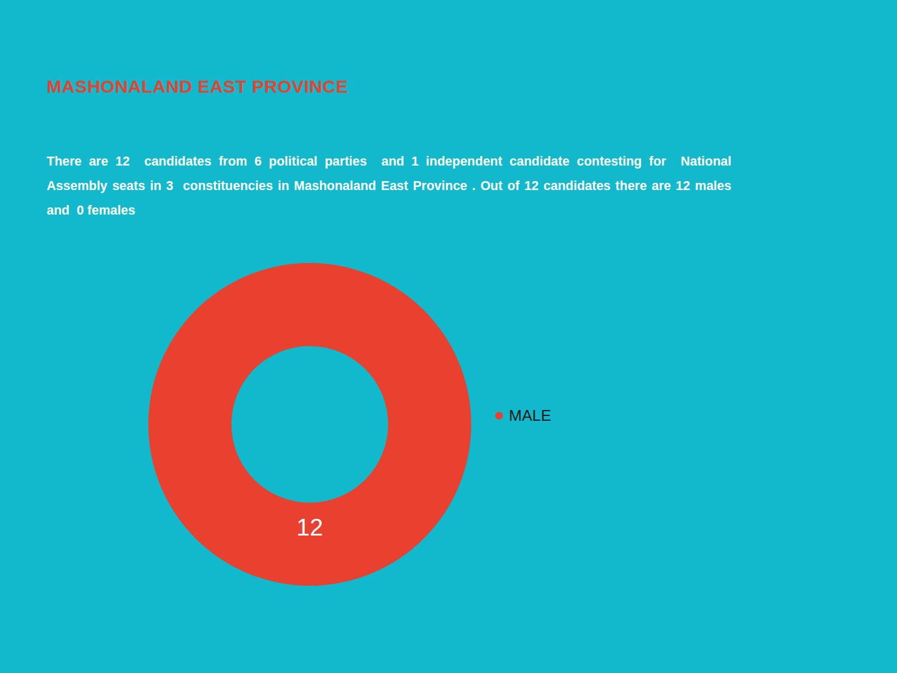MASHONALAND EAST PROVINCE
There are 12 candidates from 6 political parties and 1 independent candidate contesting for National Assembly seats in 3 constituencies in Mashonaland East Province . Out of 12 candidates there are 12 males and 0 females
12
MALE